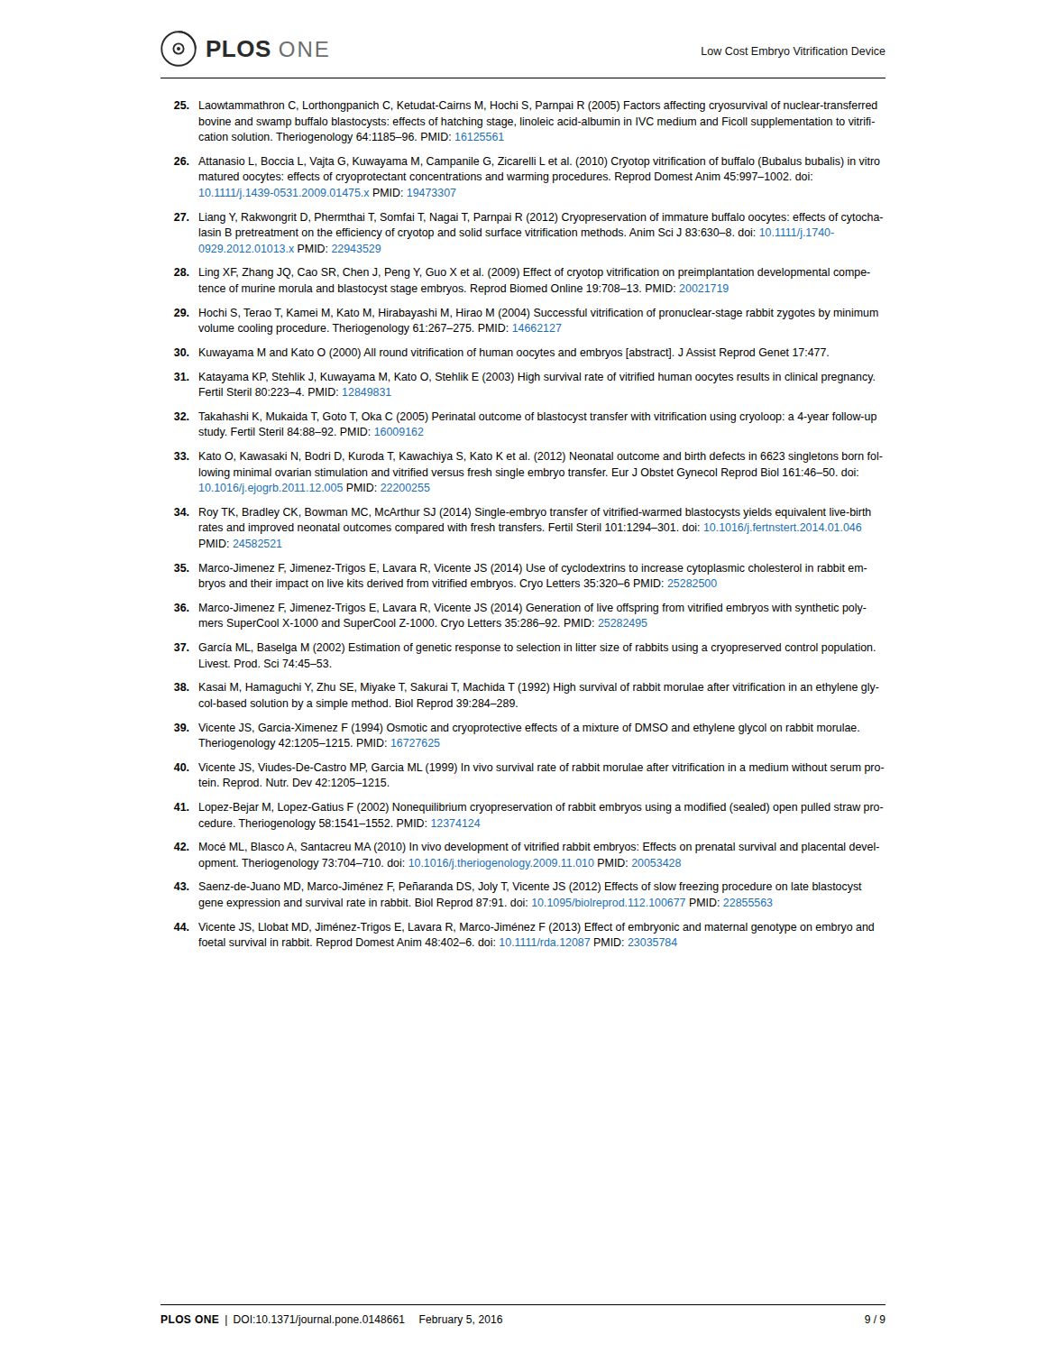PLOS ONE
Low Cost Embryo Vitrification Device
25. Laowtammathron C, Lorthongpanich C, Ketudat-Cairns M, Hochi S, Parnpai R (2005) Factors affecting cryosurvival of nuclear-transferred bovine and swamp buffalo blastocysts: effects of hatching stage, linoleic acid-albumin in IVC medium and Ficoll supplementation to vitrification solution. Theriogenology 64:1185–96. PMID: 16125561
26. Attanasio L, Boccia L, Vajta G, Kuwayama M, Campanile G, Zicarelli L et al. (2010) Cryotop vitrification of buffalo (Bubalus bubalis) in vitro matured oocytes: effects of cryoprotectant concentrations and warming procedures. Reprod Domest Anim 45:997–1002. doi: 10.1111/j.1439-0531.2009.01475.x PMID: 19473307
27. Liang Y, Rakwongrit D, Phermthai T, Somfai T, Nagai T, Parnpai R (2012) Cryopreservation of immature buffalo oocytes: effects of cytochalasin B pretreatment on the efficiency of cryotop and solid surface vitrification methods. Anim Sci J 83:630–8. doi: 10.1111/j.1740-0929.2012.01013.x PMID: 22943529
28. Ling XF, Zhang JQ, Cao SR, Chen J, Peng Y, Guo X et al. (2009) Effect of cryotop vitrification on preimplantation developmental competence of murine morula and blastocyst stage embryos. Reprod Biomed Online 19:708–13. PMID: 20021719
29. Hochi S, Terao T, Kamei M, Kato M, Hirabayashi M, Hirao M (2004) Successful vitrification of pronuclear-stage rabbit zygotes by minimum volume cooling procedure. Theriogenology 61:267–275. PMID: 14662127
30. Kuwayama M and Kato O (2000) All round vitrification of human oocytes and embryos [abstract]. J Assist Reprod Genet 17:477.
31. Katayama KP, Stehlik J, Kuwayama M, Kato O, Stehlik E (2003) High survival rate of vitrified human oocytes results in clinical pregnancy. Fertil Steril 80:223–4. PMID: 12849831
32. Takahashi K, Mukaida T, Goto T, Oka C (2005) Perinatal outcome of blastocyst transfer with vitrification using cryoloop: a 4-year follow-up study. Fertil Steril 84:88–92. PMID: 16009162
33. Kato O, Kawasaki N, Bodri D, Kuroda T, Kawachiya S, Kato K et al. (2012) Neonatal outcome and birth defects in 6623 singletons born following minimal ovarian stimulation and vitrified versus fresh single embryo transfer. Eur J Obstet Gynecol Reprod Biol 161:46–50. doi: 10.1016/j.ejogrb.2011.12.005 PMID: 22200255
34. Roy TK, Bradley CK, Bowman MC, McArthur SJ (2014) Single-embryo transfer of vitrified-warmed blastocysts yields equivalent live-birth rates and improved neonatal outcomes compared with fresh transfers. Fertil Steril 101:1294–301. doi: 10.1016/j.fertnstert.2014.01.046 PMID: 24582521
35. Marco-Jimenez F, Jimenez-Trigos E, Lavara R, Vicente JS (2014) Use of cyclodextrins to increase cytoplasmic cholesterol in rabbit embryos and their impact on live kits derived from vitrified embryos. Cryo Letters 35:320–6 PMID: 25282500
36. Marco-Jimenez F, Jimenez-Trigos E, Lavara R, Vicente JS (2014) Generation of live offspring from vitrified embryos with synthetic polymers SuperCool X-1000 and SuperCool Z-1000. Cryo Letters 35:286–92. PMID: 25282495
37. García ML, Baselga M (2002) Estimation of genetic response to selection in litter size of rabbits using a cryopreserved control population. Livest. Prod. Sci 74:45–53.
38. Kasai M, Hamaguchi Y, Zhu SE, Miyake T, Sakurai T, Machida T (1992) High survival of rabbit morulae after vitrification in an ethylene glycol-based solution by a simple method. Biol Reprod 39:284–289.
39. Vicente JS, Garcia-Ximenez F (1994) Osmotic and cryoprotective effects of a mixture of DMSO and ethylene glycol on rabbit morulae. Theriogenology 42:1205–1215. PMID: 16727625
40. Vicente JS, Viudes-De-Castro MP, Garcia ML (1999) In vivo survival rate of rabbit morulae after vitrification in a medium without serum protein. Reprod. Nutr. Dev 42:1205–1215.
41. Lopez-Bejar M, Lopez-Gatius F (2002) Nonequilibrium cryopreservation of rabbit embryos using a modified (sealed) open pulled straw procedure. Theriogenology 58:1541–1552. PMID: 12374124
42. Mocé ML, Blasco A, Santacreu MA (2010) In vivo development of vitrified rabbit embryos: Effects on prenatal survival and placental development. Theriogenology 73:704–710. doi: 10.1016/j.theriogenology.2009.11.010 PMID: 20053428
43. Saenz-de-Juano MD, Marco-Jiménez F, Peñaranda DS, Joly T, Vicente JS (2012) Effects of slow freezing procedure on late blastocyst gene expression and survival rate in rabbit. Biol Reprod 87:91. doi: 10.1095/biolreprod.112.100677 PMID: 22855563
44. Vicente JS, Llobat MD, Jiménez-Trigos E, Lavara R, Marco-Jiménez F (2013) Effect of embryonic and maternal genotype on embryo and foetal survival in rabbit. Reprod Domest Anim 48:402–6. doi: 10.1111/rda.12087 PMID: 23035784
PLOS ONE|DOI:10.1371/journal.pone.0148661 February 5, 2016
9 / 9